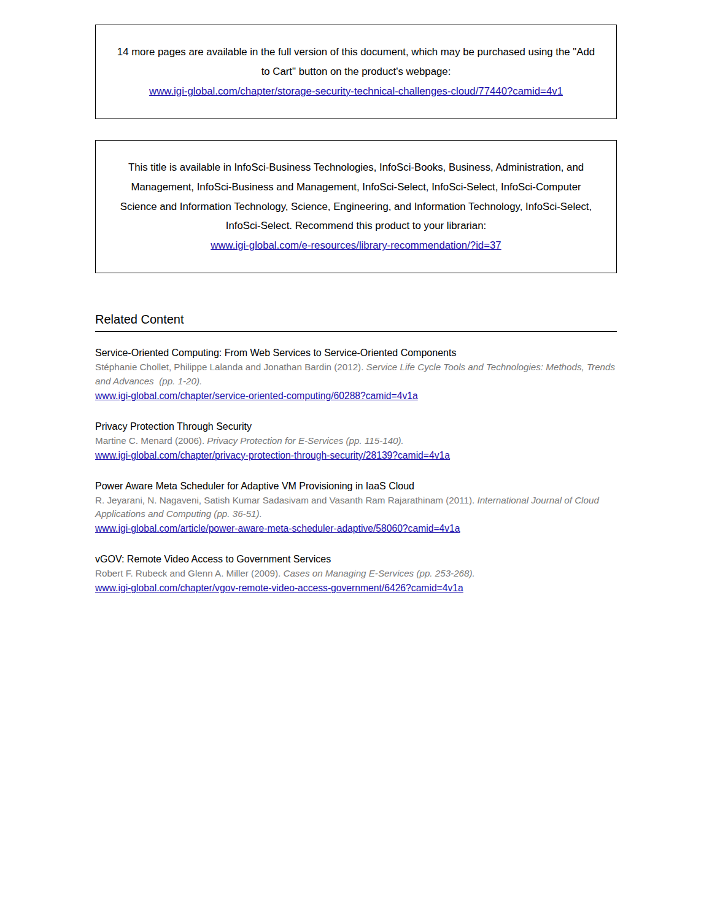14 more pages are available in the full version of this document, which may be purchased using the "Add to Cart" button on the product's webpage:
www.igi-global.com/chapter/storage-security-technical-challenges-cloud/77440?camid=4v1
This title is available in InfoSci-Business Technologies, InfoSci-Books, Business, Administration, and Management, InfoSci-Business and Management, InfoSci-Select, InfoSci-Select, InfoSci-Computer Science and Information Technology, Science, Engineering, and Information Technology, InfoSci-Select, InfoSci-Select. Recommend this product to your librarian:
www.igi-global.com/e-resources/library-recommendation/?id=37
Related Content
Service-Oriented Computing: From Web Services to Service-Oriented Components
Stéphanie Chollet, Philippe Lalanda and Jonathan Bardin (2012). Service Life Cycle Tools and Technologies: Methods, Trends and Advances (pp. 1-20).
www.igi-global.com/chapter/service-oriented-computing/60288?camid=4v1a
Privacy Protection Through Security
Martine C. Menard (2006). Privacy Protection for E-Services (pp. 115-140).
www.igi-global.com/chapter/privacy-protection-through-security/28139?camid=4v1a
Power Aware Meta Scheduler for Adaptive VM Provisioning in IaaS Cloud
R. Jeyarani, N. Nagaveni, Satish Kumar Sadasivam and Vasanth Ram Rajarathinam (2011). International Journal of Cloud Applications and Computing (pp. 36-51).
www.igi-global.com/article/power-aware-meta-scheduler-adaptive/58060?camid=4v1a
vGOV: Remote Video Access to Government Services
Robert F. Rubeck and Glenn A. Miller (2009). Cases on Managing E-Services (pp. 253-268).
www.igi-global.com/chapter/vgov-remote-video-access-government/6426?camid=4v1a